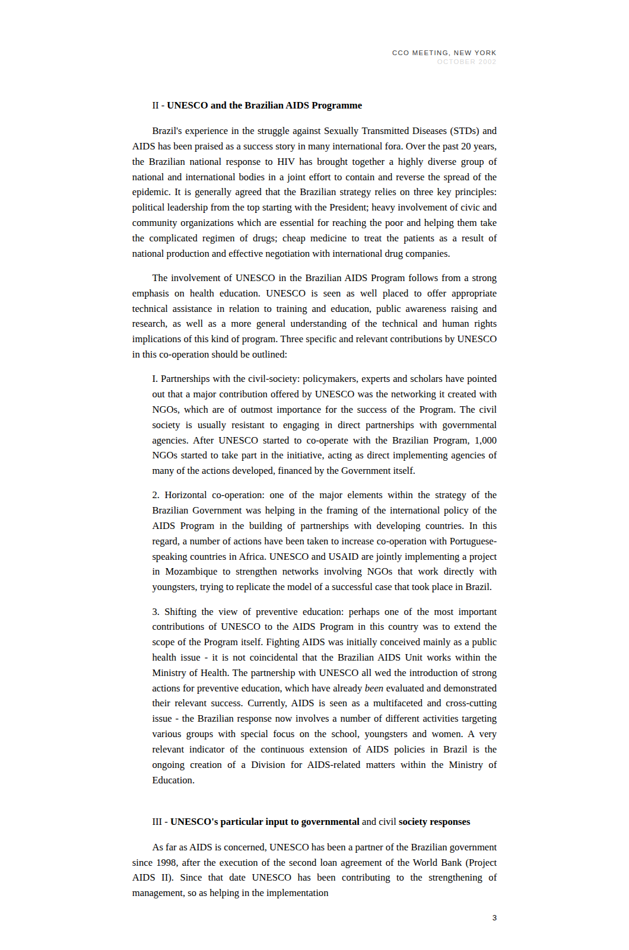CCO MEETING, NEW YORK
OCTOBER 2002
II - UNESCO and the Brazilian AIDS Programme
Brazil's experience in the struggle against Sexually Transmitted Diseases (STDs) and AIDS has been praised as a success story in many international fora. Over the past 20 years, the Brazilian national response to HIV has brought together a highly diverse group of national and international bodies in a joint effort to contain and reverse the spread of the epidemic. It is generally agreed that the Brazilian strategy relies on three key principles: political leadership from the top starting with the President; heavy involvement of civic and community organizations which are essential for reaching the poor and helping them take the complicated regimen of drugs; cheap medicine to treat the patients as a result of national production and effective negotiation with international drug companies.
The involvement of UNESCO in the Brazilian AIDS Program follows from a strong emphasis on health education. UNESCO is seen as well placed to offer appropriate technical assistance in relation to training and education, public awareness raising and research, as well as a more general understanding of the technical and human rights implications of this kind of program. Three specific and relevant contributions by UNESCO in this co-operation should be outlined:
I. Partnerships with the civil-society: policymakers, experts and scholars have pointed out that a major contribution offered by UNESCO was the networking it created with NGOs, which are of outmost importance for the success of the Program. The civil society is usually resistant to engaging in direct partnerships with governmental agencies. After UNESCO started to co-operate with the Brazilian Program, 1,000 NGOs started to take part in the initiative, acting as direct implementing agencies of many of the actions developed, financed by the Government itself.
2. Horizontal co-operation: one of the major elements within the strategy of the Brazilian Government was helping in the framing of the international policy of the AIDS Program in the building of partnerships with developing countries. In this regard, a number of actions have been taken to increase co-operation with Portuguese-speaking countries in Africa. UNESCO and USAID are jointly implementing a project in Mozambique to strengthen networks involving NGOs that work directly with youngsters, trying to replicate the model of a successful case that took place in Brazil.
3. Shifting the view of preventive education: perhaps one of the most important contributions of UNESCO to the AIDS Program in this country was to extend the scope of the Program itself. Fighting AIDS was initially conceived mainly as a public health issue - it is not coincidental that the Brazilian AIDS Unit works within the Ministry of Health. The partnership with UNESCO all wed the introduction of strong actions for preventive education, which have already been evaluated and demonstrated their relevant success. Currently, AIDS is seen as a multifaceted and cross-cutting issue - the Brazilian response now involves a number of different activities targeting various groups with special focus on the school, youngsters and women. A very relevant indicator of the continuous extension of AIDS policies in Brazil is the ongoing creation of a Division for AIDS-related matters within the Ministry of Education.
III - UNESCO's particular input to governmental and civil society responses
As far as AIDS is concerned, UNESCO has been a partner of the Brazilian government since 1998, after the execution of the second loan agreement of the World Bank (Project AIDS II). Since that date UNESCO has been contributing to the strengthening of management, so as helping in the implementation
3